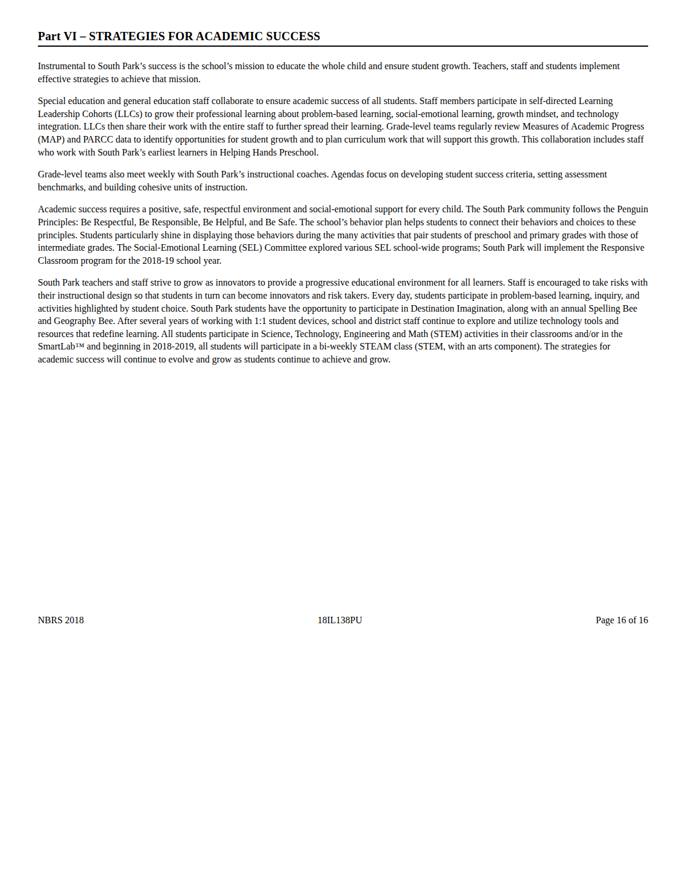Part VI – STRATEGIES FOR ACADEMIC SUCCESS
Instrumental to South Park’s success is the school’s mission to educate the whole child and ensure student growth. Teachers, staff and students implement effective strategies to achieve that mission.
Special education and general education staff collaborate to ensure academic success of all students. Staff members participate in self-directed Learning Leadership Cohorts (LLCs) to grow their professional learning about problem-based learning, social-emotional learning, growth mindset, and technology integration. LLCs then share their work with the entire staff to further spread their learning. Grade-level teams regularly review Measures of Academic Progress (MAP) and PARCC data to identify opportunities for student growth and to plan curriculum work that will support this growth. This collaboration includes staff who work with South Park’s earliest learners in Helping Hands Preschool.
Grade-level teams also meet weekly with South Park’s instructional coaches. Agendas focus on developing student success criteria, setting assessment benchmarks, and building cohesive units of instruction.
Academic success requires a positive, safe, respectful environment and social-emotional support for every child. The South Park community follows the Penguin Principles: Be Respectful, Be Responsible, Be Helpful, and Be Safe. The school’s behavior plan helps students to connect their behaviors and choices to these principles. Students particularly shine in displaying those behaviors during the many activities that pair students of preschool and primary grades with those of intermediate grades. The Social-Emotional Learning (SEL) Committee explored various SEL school-wide programs; South Park will implement the Responsive Classroom program for the 2018-19 school year.
South Park teachers and staff strive to grow as innovators to provide a progressive educational environment for all learners. Staff is encouraged to take risks with their instructional design so that students in turn can become innovators and risk takers. Every day, students participate in problem-based learning, inquiry, and activities highlighted by student choice. South Park students have the opportunity to participate in Destination Imagination, along with an annual Spelling Bee and Geography Bee. After several years of working with 1:1 student devices, school and district staff continue to explore and utilize technology tools and resources that redefine learning. All students participate in Science, Technology, Engineering and Math (STEM) activities in their classrooms and/or in the SmartLab™ and beginning in 2018-2019, all students will participate in a bi-weekly STEAM class (STEM, with an arts component). The strategies for academic success will continue to evolve and grow as students continue to achieve and grow.
NBRS 2018 18IL138PU Page 16 of 16